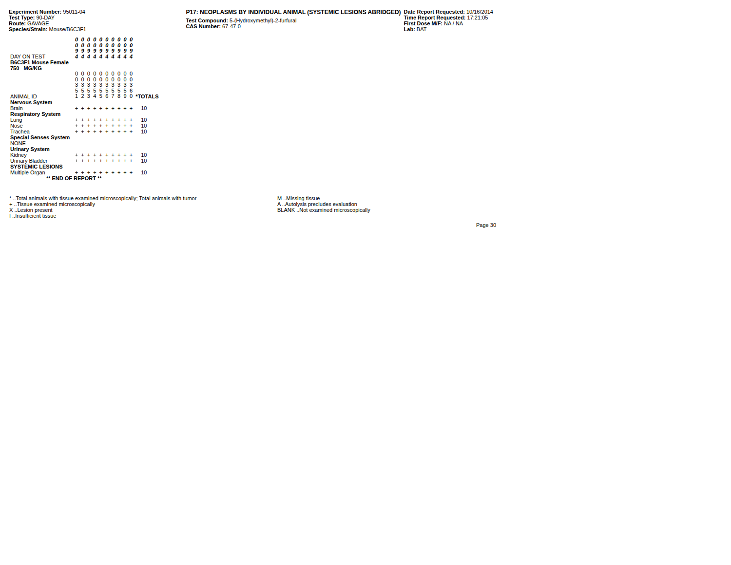| Experiment Number: 95011-04 Test Type: 90-DAY Route: GAVAGE Species/Strain: Mouse/B6C3F1 | P17: NEOPLASMS BY INDIVIDUAL ANIMAL (SYSTEMIC LESIONS ABRIDGED) Test Compound: 5-(Hydroxymethyl)-2-furfural CAS Number: 67-47-0 | Date Report Requested: 10/16/2014 Time Report Requested: 17:21:05 First Dose M/F: NA / NA Lab: BAT |
| DAY ON TEST | 0 0 9 4 | 0 0 9 4 | 0 0 9 4 | 0 0 9 4 | 0 0 9 4 | 0 0 9 4 | 0 0 9 4 | 0 0 9 4 | 0 0 9 4 | 0 0 9 4 | |
| B6C3F1 Mouse Female 750 MG/KG | |
| ANIMAL ID | 0 0 3 5 1 | 0 0 3 5 2 | 0 0 3 5 3 | 0 0 3 5 4 | 0 0 3 5 5 | 0 0 3 5 6 | 0 0 3 5 7 | 0 0 3 5 8 | 0 0 3 5 9 | 0 0 3 6 0 | *TOTALS |
| Nervous System |
| Brain | + | + | + | + | + | + | + | + | + | + | 10 |
| Respiratory System |
| Lung | + | + | + | + | + | + | + | + | + | + | 10 |
| Nose | + | + | + | + | + | + | + | + | + | + | 10 |
| Trachea | + | + | + | + | + | + | + | + | + | + | 10 |
| Special Senses System |
| NONE | |
| Urinary System |
| Kidney | + | + | + | + | + | + | + | + | + | + | 10 |
| Urinary Bladder | + | + | + | + | + | + | + | + | + | + | 10 |
| SYSTEMIC LESIONS |
| Multiple Organ | + | + | + | + | + | + | + | + | + | + | 10 |
| ** END OF REPORT ** |
| * ..Total animals with tissue examined microscopically; Total animals with tumor + ..Tissue examined microscopically X ..Lesion present I ..Insufficient tissue | M ..Missing tissue A ..Autolysis precludes evaluation BLANK ..Not examined microscopically |
Page 30